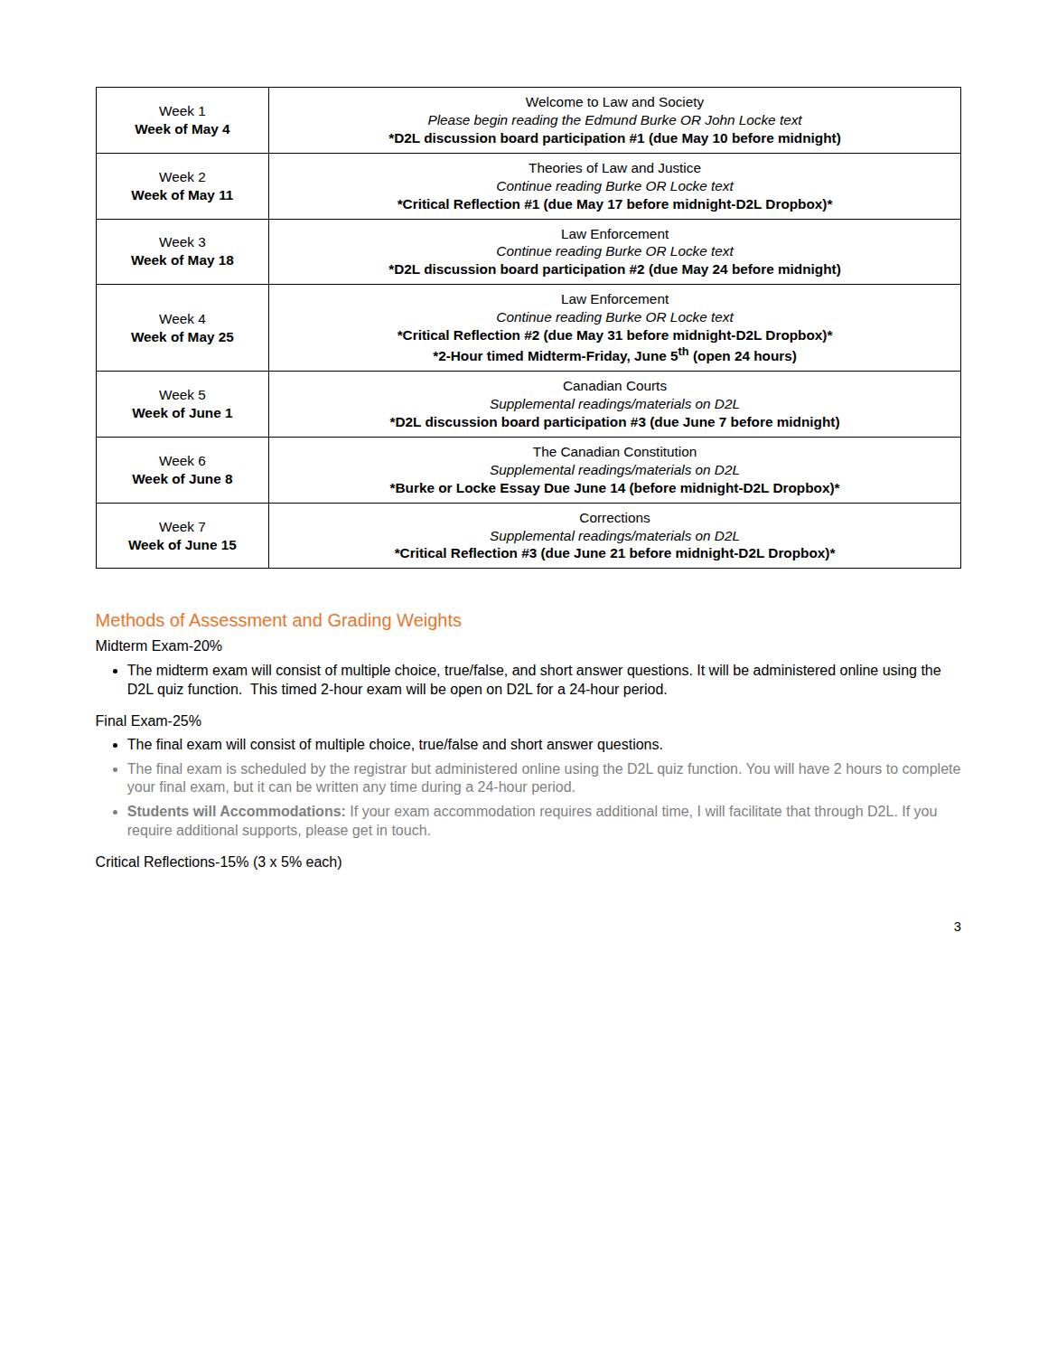| Week 1 Week of May 4 | Welcome to Law and Society Please begin reading the Edmund Burke OR John Locke text *D2L discussion board participation #1 (due May 10 before midnight) |
| Week 2 Week of May 11 | Theories of Law and Justice Continue reading Burke OR Locke text *Critical Reflection #1 (due May 17 before midnight-D2L Dropbox)* |
| Week 3 Week of May 18 | Law Enforcement Continue reading Burke OR Locke text *D2L discussion board participation #2 (due May 24 before midnight) |
| Week 4 Week of May 25 | Law Enforcement Continue reading Burke OR Locke text *Critical Reflection #2 (due May 31 before midnight-D2L Dropbox)* *2-Hour timed Midterm-Friday, June 5 th (open 24 hours) |
| Week 5 Week of June 1 | Canadian Courts Supplemental readings/materials on D2L *D2L discussion board participation #3 (due June 7 before midnight) |
| Week 6 Week of June 8 | The Canadian Constitution Supplemental readings/materials on D2L *Burke or Locke Essay Due June 14 (before midnight-D2L Dropbox)* |
| Week 7 Week of June 15 | Corrections Supplemental readings/materials on D2L *Critical Reflection #3 (due June 21 before midnight-D2L Dropbox)* |
Methods of Assessment and Grading Weights
Midterm Exam-20%
The midterm exam will consist of multiple choice, true/false, and short answer questions. It will be administered online using the D2L quiz function. This timed 2-hour exam will be open on D2L for a 24-hour period.
Final Exam-25%
The final exam will consist of multiple choice, true/false and short answer questions.
The final exam is scheduled by the registrar but administered online using the D2L quiz function. You will have 2 hours to complete your final exam, but it can be written any time during a 24-hour period.
Students will Accommodations: If your exam accommodation requires additional time, I will facilitate that through D2L. If you require additional supports, please get in touch.
Critical Reflections-15% (3 x 5% each)
3